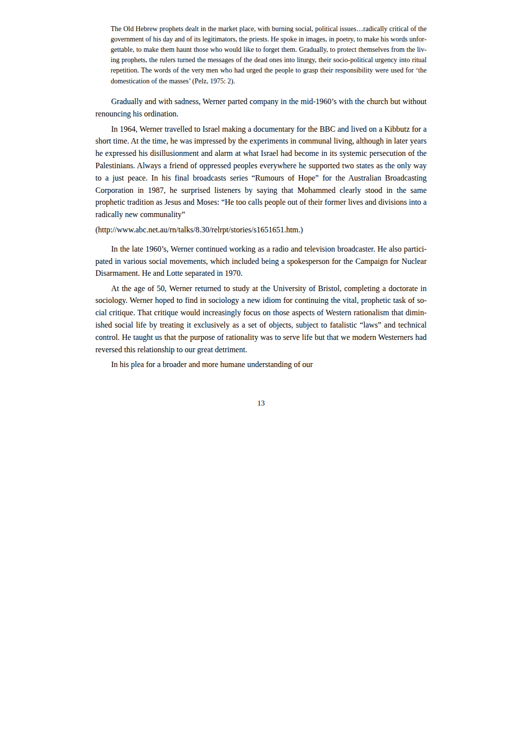The Old Hebrew prophets dealt in the market place, with burning social, political issues…radically critical of the government of his day and of its legitimators, the priests. He spoke in images, in poetry, to make his words unforgettable, to make them haunt those who would like to forget them. Gradually, to protect themselves from the living prophets, the rulers turned the messages of the dead ones into liturgy, their socio-political urgency into ritual repetition. The words of the very men who had urged the people to grasp their responsibility were used for ‘the domestication of the masses’ (Pelz, 1975: 2).
Gradually and with sadness, Werner parted company in the mid-1960’s with the church but without renouncing his ordination.
In 1964, Werner travelled to Israel making a documentary for the BBC and lived on a Kibbutz for a short time. At the time, he was impressed by the experiments in communal living, although in later years he expressed his disillusionment and alarm at what Israel had become in its systemic persecution of the Palestinians. Always a friend of oppressed peoples everywhere he supported two states as the only way to a just peace. In his final broadcasts series “Rumours of Hope” for the Australian Broadcasting Corporation in 1987, he surprised listeners by saying that Mohammed clearly stood in the same prophetic tradition as Jesus and Moses: “He too calls people out of their former lives and divisions into a radically new communality”
(http://www.abc.net.au/rn/talks/8.30/relrpt/stories/s1651651.htm.)
In the late 1960’s, Werner continued working as a radio and television broadcaster. He also participated in various social movements, which included being a spokesperson for the Campaign for Nuclear Disarmament. He and Lotte separated in 1970.
At the age of 50, Werner returned to study at the University of Bristol, completing a doctorate in sociology. Werner hoped to find in sociology a new idiom for continuing the vital, prophetic task of social critique. That critique would increasingly focus on those aspects of Western rationalism that diminished social life by treating it exclusively as a set of objects, subject to fatalistic “laws” and technical control. He taught us that the purpose of rationality was to serve life but that we modern Westerners had reversed this relationship to our great detriment.
In his plea for a broader and more humane understanding of our
13